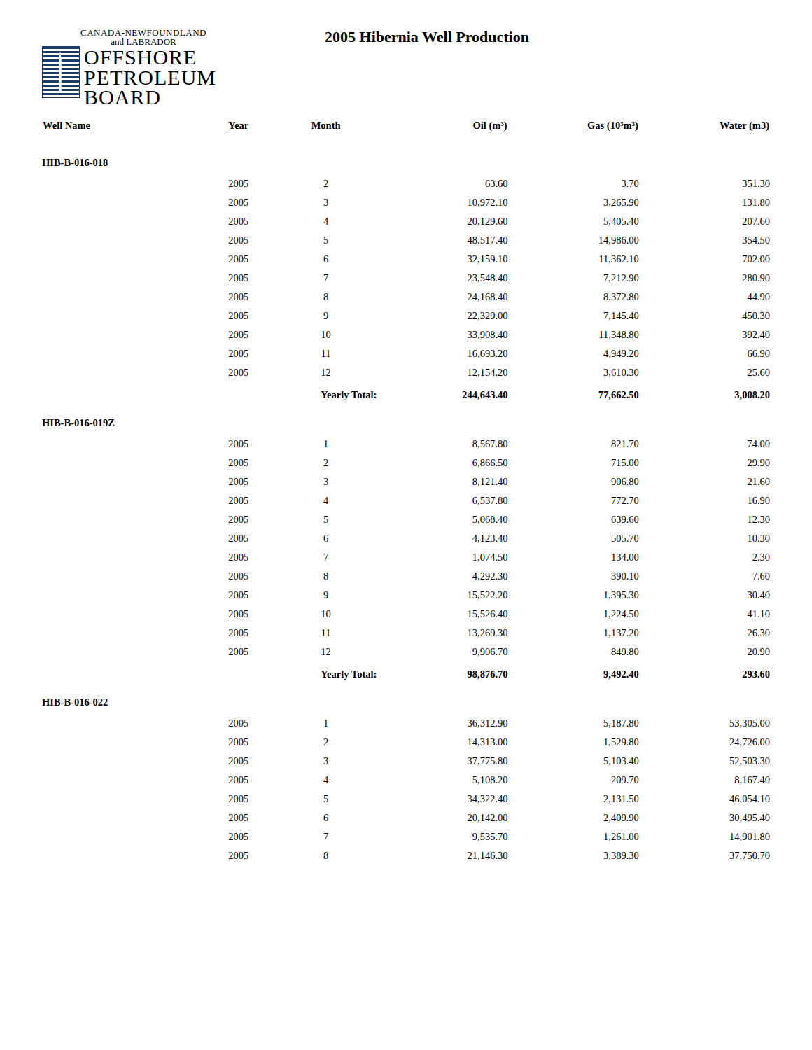CANADA-NEWFOUNDLAND
and LABRADOR
OFFSHORE
PETROLEUM
BOARD
2005 Hibernia Well Production
| Well Name | Year | Month | Oil (m³) | Gas (10³m³) | Water (m3) |
| --- | --- | --- | --- | --- | --- |
| HIB-B-016-018 |
| | 2005 | 2 | 63.60 | 3.70 | 351.30 |
| | 2005 | 3 | 10,972.10 | 3,265.90 | 131.80 |
| | 2005 | 4 | 20,129.60 | 5,405.40 | 207.60 |
| | 2005 | 5 | 48,517.40 | 14,986.00 | 354.50 |
| | 2005 | 6 | 32,159.10 | 11,362.10 | 702.00 |
| | 2005 | 7 | 23,548.40 | 7,212.90 | 280.90 |
| | 2005 | 8 | 24,168.40 | 8,372.80 | 44.90 |
| | 2005 | 9 | 22,329.00 | 7,145.40 | 450.30 |
| | 2005 | 10 | 33,908.40 | 11,348.80 | 392.40 |
| | 2005 | 11 | 16,693.20 | 4,949.20 | 66.90 |
| | 2005 | 12 | 12,154.20 | 3,610.30 | 25.60 |
| | | Yearly Total: | 244,643.40 | 77,662.50 | 3,008.20 |
| HIB-B-016-019Z |
| | 2005 | 1 | 8,567.80 | 821.70 | 74.00 |
| | 2005 | 2 | 6,866.50 | 715.00 | 29.90 |
| | 2005 | 3 | 8,121.40 | 906.80 | 21.60 |
| | 2005 | 4 | 6,537.80 | 772.70 | 16.90 |
| | 2005 | 5 | 5,068.40 | 639.60 | 12.30 |
| | 2005 | 6 | 4,123.40 | 505.70 | 10.30 |
| | 2005 | 7 | 1,074.50 | 134.00 | 2.30 |
| | 2005 | 8 | 4,292.30 | 390.10 | 7.60 |
| | 2005 | 9 | 15,522.20 | 1,395.30 | 30.40 |
| | 2005 | 10 | 15,526.40 | 1,224.50 | 41.10 |
| | 2005 | 11 | 13,269.30 | 1,137.20 | 26.30 |
| | 2005 | 12 | 9,906.70 | 849.80 | 20.90 |
| | | Yearly Total: | 98,876.70 | 9,492.40 | 293.60 |
| HIB-B-016-022 |
| | 2005 | 1 | 36,312.90 | 5,187.80 | 53,305.00 |
| | 2005 | 2 | 14,313.00 | 1,529.80 | 24,726.00 |
| | 2005 | 3 | 37,775.80 | 5,103.40 | 52,503.30 |
| | 2005 | 4 | 5,108.20 | 209.70 | 8,167.40 |
| | 2005 | 5 | 34,322.40 | 2,131.50 | 46,054.10 |
| | 2005 | 6 | 20,142.00 | 2,409.90 | 30,495.40 |
| | 2005 | 7 | 9,535.70 | 1,261.00 | 14,901.80 |
| | 2005 | 8 | 21,146.30 | 3,389.30 | 37,750.70 |